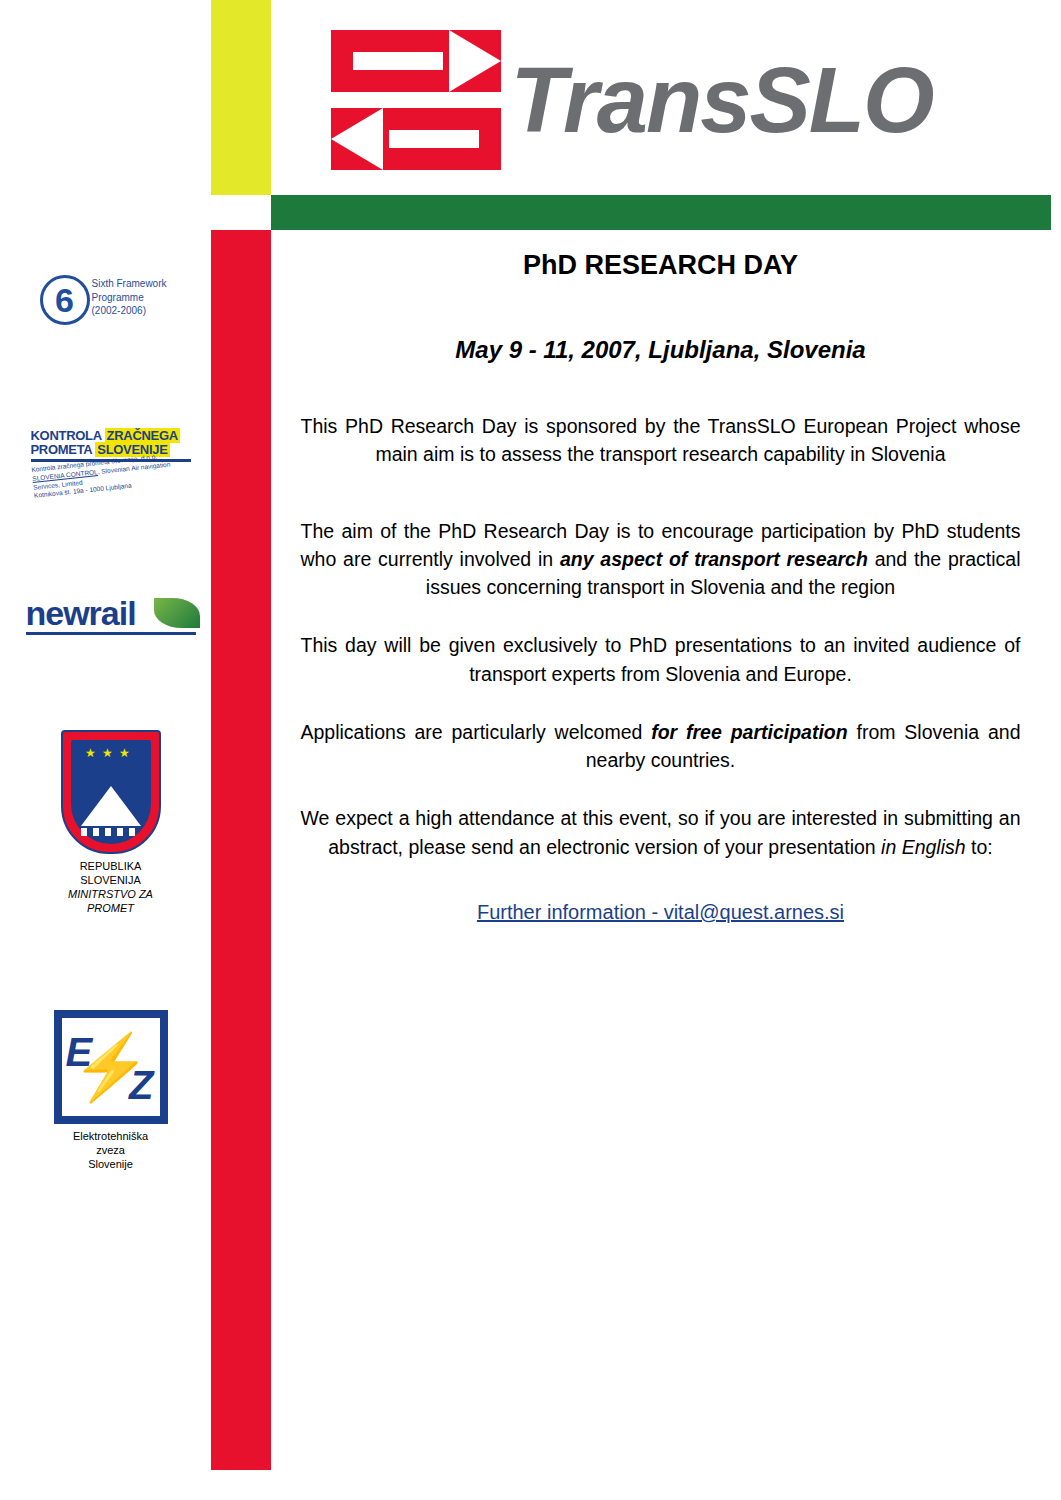Trans SLO
6
Sixth Framework
Programme
(2002-2006)
KONTROLA ZRAČNEGA
PROMETA SLOVENIJE
Kontrola zračnega prometa Slovenije, d.o.o.
SLOVENIA CONTROL, Slovenian Air navigation Services, Limited
Kotnikova št. 19a - 1000 Ljubljana
newrail
★★★
REPUBLIKA
SLOVENIJA
MINITRSTVO ZA
PROMET
E
⚡
Z
Elektrotehniška
zveza
Slovenije
PhD RESEARCH DAY
May 9 - 11, 2007, Ljubljana, Slovenia
This PhD Research Day is sponsored by the TransSLO European Project whose main aim is to assess the transport research capability in Slovenia
The aim of the PhD Research Day is to encourage participation by PhD students who are currently involved in any aspect of transport research and the practical issues concerning transport in Slovenia and the region
This day will be given exclusively to PhD presentations to an invited audience of transport experts from Slovenia and Europe.
Applications are particularly welcomed for free participation from Slovenia and nearby countries.
We expect a high attendance at this event, so if you are interested in submitting an abstract, please send an electronic version of your presentation in English to:
Further information - vital@quest.arnes.si